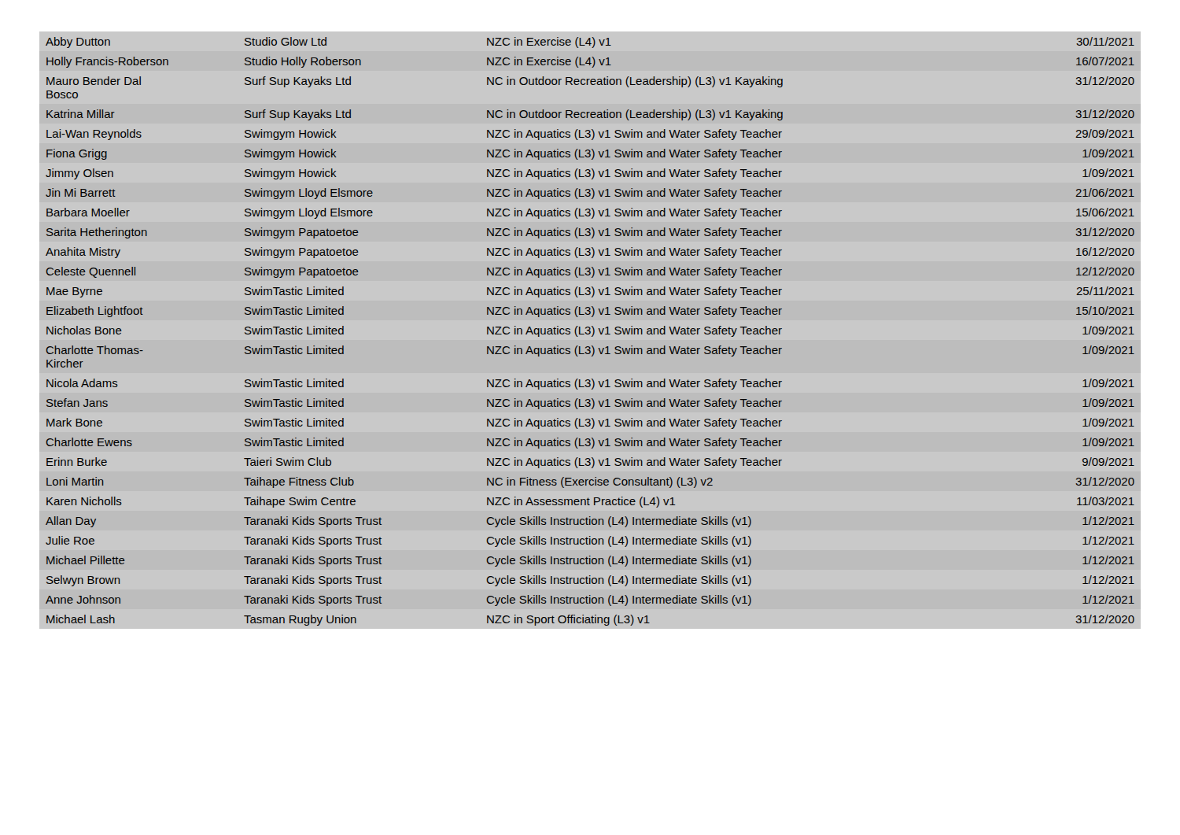| Abby Dutton | Studio Glow Ltd | NZC in Exercise (L4) v1 | 30/11/2021 |
| Holly Francis-Roberson | Studio Holly Roberson | NZC in Exercise (L4) v1 | 16/07/2021 |
| Mauro Bender Dal Bosco | Surf Sup Kayaks Ltd | NC in Outdoor Recreation (Leadership) (L3) v1 Kayaking | 31/12/2020 |
| Katrina Millar | Surf Sup Kayaks Ltd | NC in Outdoor Recreation (Leadership) (L3) v1 Kayaking | 31/12/2020 |
| Lai-Wan Reynolds | Swimgym Howick | NZC in Aquatics (L3) v1 Swim and Water Safety Teacher | 29/09/2021 |
| Fiona Grigg | Swimgym Howick | NZC in Aquatics (L3) v1 Swim and Water Safety Teacher | 1/09/2021 |
| Jimmy Olsen | Swimgym Howick | NZC in Aquatics (L3) v1 Swim and Water Safety Teacher | 1/09/2021 |
| Jin Mi Barrett | Swimgym Lloyd Elsmore | NZC in Aquatics (L3) v1 Swim and Water Safety Teacher | 21/06/2021 |
| Barbara Moeller | Swimgym Lloyd Elsmore | NZC in Aquatics (L3) v1 Swim and Water Safety Teacher | 15/06/2021 |
| Sarita Hetherington | Swimgym Papatoetoe | NZC in Aquatics (L3) v1 Swim and Water Safety Teacher | 31/12/2020 |
| Anahita Mistry | Swimgym Papatoetoe | NZC in Aquatics (L3) v1 Swim and Water Safety Teacher | 16/12/2020 |
| Celeste Quennell | Swimgym Papatoetoe | NZC in Aquatics (L3) v1 Swim and Water Safety Teacher | 12/12/2020 |
| Mae Byrne | SwimTastic Limited | NZC in Aquatics (L3) v1 Swim and Water Safety Teacher | 25/11/2021 |
| Elizabeth Lightfoot | SwimTastic Limited | NZC in Aquatics (L3) v1 Swim and Water Safety Teacher | 15/10/2021 |
| Nicholas Bone | SwimTastic Limited | NZC in Aquatics (L3) v1 Swim and Water Safety Teacher | 1/09/2021 |
| Charlotte Thomas- Kircher | SwimTastic Limited | NZC in Aquatics (L3) v1 Swim and Water Safety Teacher | 1/09/2021 |
| Nicola Adams | SwimTastic Limited | NZC in Aquatics (L3) v1 Swim and Water Safety Teacher | 1/09/2021 |
| Stefan Jans | SwimTastic Limited | NZC in Aquatics (L3) v1 Swim and Water Safety Teacher | 1/09/2021 |
| Mark Bone | SwimTastic Limited | NZC in Aquatics (L3) v1 Swim and Water Safety Teacher | 1/09/2021 |
| Charlotte Ewens | SwimTastic Limited | NZC in Aquatics (L3) v1 Swim and Water Safety Teacher | 1/09/2021 |
| Erinn Burke | Taieri Swim Club | NZC in Aquatics (L3) v1 Swim and Water Safety Teacher | 9/09/2021 |
| Loni Martin | Taihape Fitness Club | NC in Fitness (Exercise Consultant) (L3) v2 | 31/12/2020 |
| Karen Nicholls | Taihape Swim Centre | NZC in Assessment Practice (L4) v1 | 11/03/2021 |
| Allan Day | Taranaki Kids Sports Trust | Cycle Skills Instruction (L4) Intermediate Skills (v1) | 1/12/2021 |
| Julie Roe | Taranaki Kids Sports Trust | Cycle Skills Instruction (L4) Intermediate Skills (v1) | 1/12/2021 |
| Michael Pillette | Taranaki Kids Sports Trust | Cycle Skills Instruction (L4) Intermediate Skills (v1) | 1/12/2021 |
| Selwyn Brown | Taranaki Kids Sports Trust | Cycle Skills Instruction (L4) Intermediate Skills (v1) | 1/12/2021 |
| Anne Johnson | Taranaki Kids Sports Trust | Cycle Skills Instruction (L4) Intermediate Skills (v1) | 1/12/2021 |
| Michael Lash | Tasman Rugby Union | NZC in Sport Officiating (L3) v1 | 31/12/2020 |